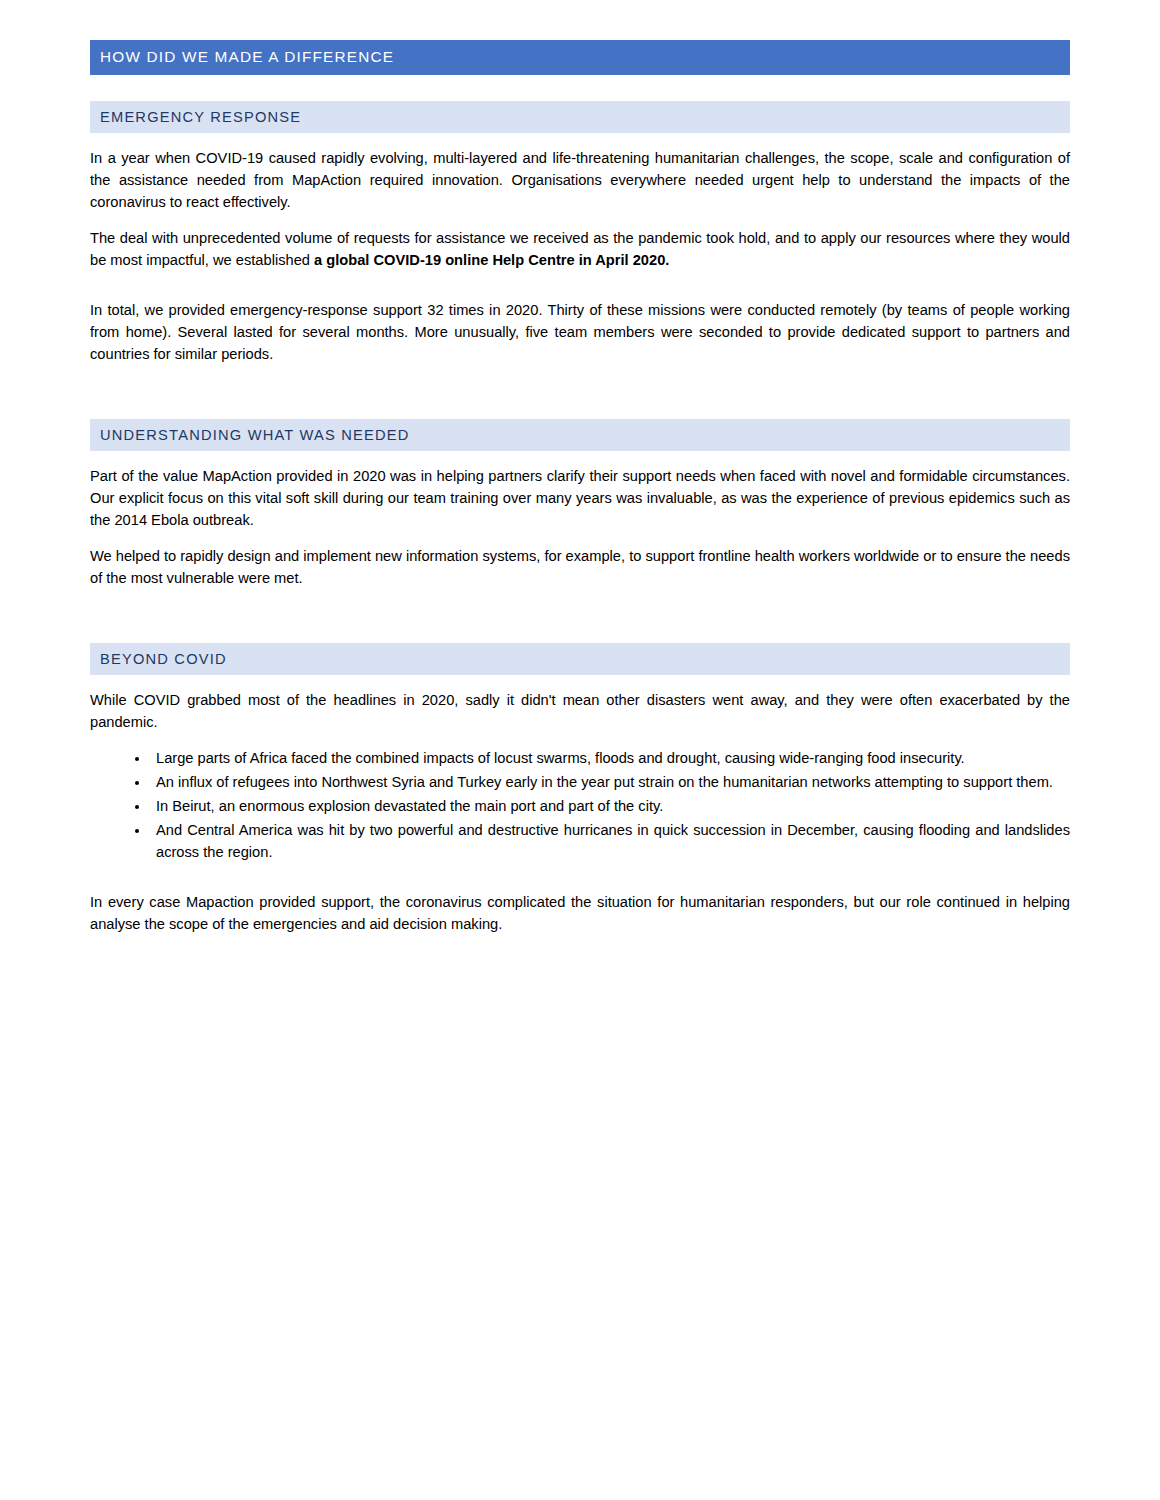How did we made a difference
Emergency response
In a year when COVID-19 caused rapidly evolving, multi-layered and life-threatening humanitarian challenges, the scope, scale and configuration of the assistance needed from MapAction required innovation. Organisations everywhere needed urgent help to understand the impacts of the coronavirus to react effectively.
The deal with unprecedented volume of requests for assistance we received as the pandemic took hold, and to apply our resources where they would be most impactful, we established a global COVID-19 online Help Centre in April 2020.
In total, we provided emergency-response support 32 times in 2020. Thirty of these missions were conducted remotely (by teams of people working from home). Several lasted for several months. More unusually, five team members were seconded to provide dedicated support to partners and countries for similar periods.
Understanding what was needed
Part of the value MapAction provided in 2020 was in helping partners clarify their support needs when faced with novel and formidable circumstances. Our explicit focus on this vital soft skill during our team training over many years was invaluable, as was the experience of previous epidemics such as the 2014 Ebola outbreak.
We helped to rapidly design and implement new information systems, for example, to support frontline health workers worldwide or to ensure the needs of the most vulnerable were met.
Beyond Covid
While COVID grabbed most of the headlines in 2020, sadly it didn't mean other disasters went away, and they were often exacerbated by the pandemic.
Large parts of Africa faced the combined impacts of locust swarms, floods and drought, causing wide-ranging food insecurity.
An influx of refugees into Northwest Syria and Turkey early in the year put strain on the humanitarian networks attempting to support them.
In Beirut, an enormous explosion devastated the main port and part of the city.
And Central America was hit by two powerful and destructive hurricanes in quick succession in December, causing flooding and landslides across the region.
In every case Mapaction provided support, the coronavirus complicated the situation for humanitarian responders, but our role continued in helping analyse the scope of the emergencies and aid decision making.